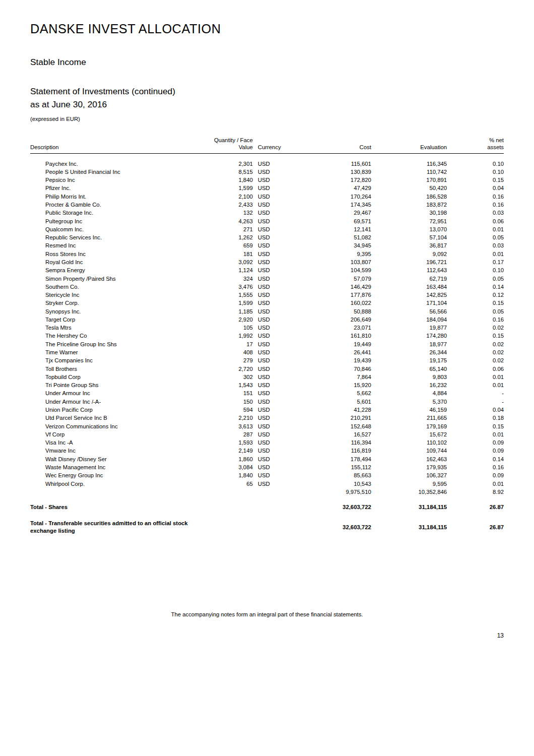DANSKE INVEST ALLOCATION
Stable Income
Statement of Investments (continued)
as at June 30, 2016
(expressed in EUR)
| Description | Quantity / Face Value | Currency | Cost | Evaluation | % net assets |
| --- | --- | --- | --- | --- | --- |
| Paychex Inc. | 2,301 | USD | 115,601 | 116,345 | 0.10 |
| People S United Financial Inc | 8,515 | USD | 130,839 | 110,742 | 0.10 |
| Pepsico Inc | 1,840 | USD | 172,820 | 170,891 | 0.15 |
| Pfizer Inc. | 1,599 | USD | 47,429 | 50,420 | 0.04 |
| Philip Morris Int. | 2,100 | USD | 170,264 | 186,528 | 0.16 |
| Procter & Gamble Co. | 2,433 | USD | 174,345 | 183,872 | 0.16 |
| Public Storage Inc. | 132 | USD | 29,467 | 30,198 | 0.03 |
| Pultegroup Inc | 4,263 | USD | 69,571 | 72,951 | 0.06 |
| Qualcomm Inc. | 271 | USD | 12,141 | 13,070 | 0.01 |
| Republic Services Inc. | 1,262 | USD | 51,082 | 57,104 | 0.05 |
| Resmed Inc | 659 | USD | 34,945 | 36,817 | 0.03 |
| Ross Stores Inc | 181 | USD | 9,395 | 9,092 | 0.01 |
| Royal Gold Inc | 3,092 | USD | 103,807 | 196,721 | 0.17 |
| Sempra Energy | 1,124 | USD | 104,599 | 112,643 | 0.10 |
| Simon Property /Paired Shs | 324 | USD | 57,079 | 62,719 | 0.05 |
| Southern Co. | 3,476 | USD | 146,429 | 163,484 | 0.14 |
| Stericycle Inc | 1,555 | USD | 177,876 | 142,825 | 0.12 |
| Stryker Corp. | 1,599 | USD | 160,022 | 171,104 | 0.15 |
| Synopsys Inc. | 1,185 | USD | 50,888 | 56,566 | 0.05 |
| Target Corp | 2,920 | USD | 206,649 | 184,094 | 0.16 |
| Tesla Mtrs | 105 | USD | 23,071 | 19,877 | 0.02 |
| The Hershey Co | 1,992 | USD | 161,810 | 174,280 | 0.15 |
| The Priceline Group Inc Shs | 17 | USD | 19,449 | 18,977 | 0.02 |
| Time Warner | 408 | USD | 26,441 | 26,344 | 0.02 |
| Tjx Companies Inc | 279 | USD | 19,439 | 19,175 | 0.02 |
| Toll Brothers | 2,720 | USD | 70,846 | 65,140 | 0.06 |
| Topbuild Corp | 302 | USD | 7,864 | 9,803 | 0.01 |
| Tri Pointe Group Shs | 1,543 | USD | 15,920 | 16,232 | 0.01 |
| Under Armour Inc | 151 | USD | 5,662 | 4,884 | - |
| Under Armour Inc /-A- | 150 | USD | 5,601 | 5,370 | - |
| Union Pacific Corp | 594 | USD | 41,228 | 46,159 | 0.04 |
| Utd Parcel Service Inc B | 2,210 | USD | 210,291 | 211,665 | 0.18 |
| Verizon Communications Inc | 3,613 | USD | 152,648 | 179,169 | 0.15 |
| Vf Corp | 287 | USD | 16,527 | 15,672 | 0.01 |
| Visa Inc -A | 1,593 | USD | 116,394 | 110,102 | 0.09 |
| Vmware Inc | 2,149 | USD | 116,819 | 109,744 | 0.09 |
| Walt Disney /Disney Ser | 1,860 | USD | 178,494 | 162,463 | 0.14 |
| Waste Management Inc | 3,084 | USD | 155,112 | 179,935 | 0.16 |
| Wec Energy Group Inc | 1,840 | USD | 85,663 | 106,327 | 0.09 |
| Whirlpool Corp. | 65 | USD | 10,543 | 9,595 | 0.01 |
| | | | 9,975,510 | 10,352,846 | 8.92 |
| Total - Shares | | | 32,603,722 | 31,184,115 | 26.87 |
| Total - Transferable securities admitted to an official stock exchange listing | | | 32,603,722 | 31,184,115 | 26.87 |
The accompanying notes form an integral part of these financial statements.
13